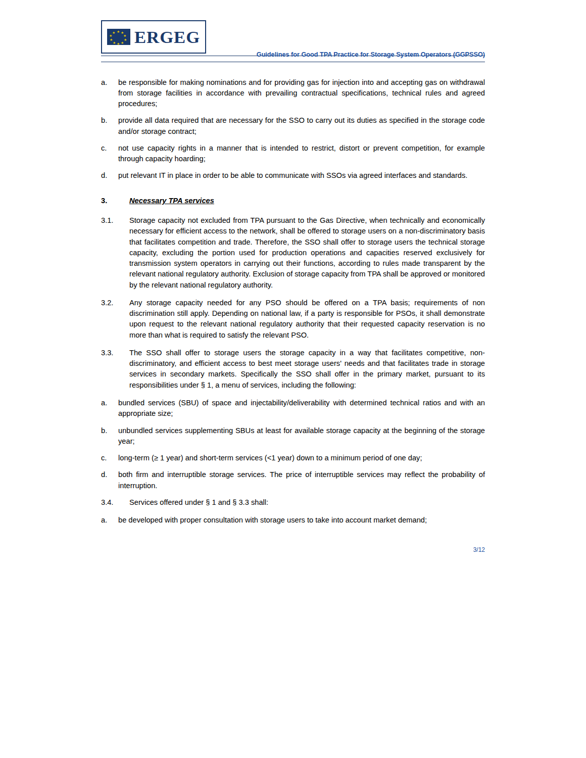★ ★ ★ ★ ★ ★ ★ ★ ★ ★ ERGEG
Guidelines for Good TPA Practice for Storage System Operators (GGPSSO)
a. be responsible for making nominations and for providing gas for injection into and accepting gas on withdrawal from storage facilities in accordance with prevailing contractual specifications, technical rules and agreed procedures;
b. provide all data required that are necessary for the SSO to carry out its duties as specified in the storage code and/or storage contract;
c. not use capacity rights in a manner that is intended to restrict, distort or prevent competition, for example through capacity hoarding;
d. put relevant IT in place in order to be able to communicate with SSOs via agreed interfaces and standards.
3. Necessary TPA services
3.1.
Storage capacity not excluded from TPA pursuant to the Gas Directive, when technically and economically necessary for efficient access to the network, shall be offered to storage users on a non-discriminatory basis that facilitates competition and trade. Therefore, the SSO shall offer to storage users the technical storage capacity, excluding the portion used for production operations and capacities reserved exclusively for transmission system operators in carrying out their functions, according to rules made transparent by the relevant national regulatory authority. Exclusion of storage capacity from TPA shall be approved or monitored by the relevant national regulatory authority.
3.2.
Any storage capacity needed for any PSO should be offered on a TPA basis; requirements of non discrimination still apply. Depending on national law, if a party is responsible for PSOs, it shall demonstrate upon request to the relevant national regulatory authority that their requested capacity reservation is no more than what is required to satisfy the relevant PSO.
3.3.
The SSO shall offer to storage users the storage capacity in a way that facilitates competitive, non-discriminatory, and efficient access to best meet storage users' needs and that facilitates trade in storage services in secondary markets. Specifically the SSO shall offer in the primary market, pursuant to its responsibilities under § 1, a menu of services, including the following:
a. bundled services (SBU) of space and injectability/deliverability with determined technical ratios and with an appropriate size;
b. unbundled services supplementing SBUs at least for available storage capacity at the beginning of the storage year;
c. long-term (≥ 1 year) and short-term services (<1 year) down to a minimum period of one day;
d. both firm and interruptible storage services. The price of interruptible services may reflect the probability of interruption.
3.4.
Services offered under § 1 and § 3.3 shall:
a. be developed with proper consultation with storage users to take into account market demand;
3/12